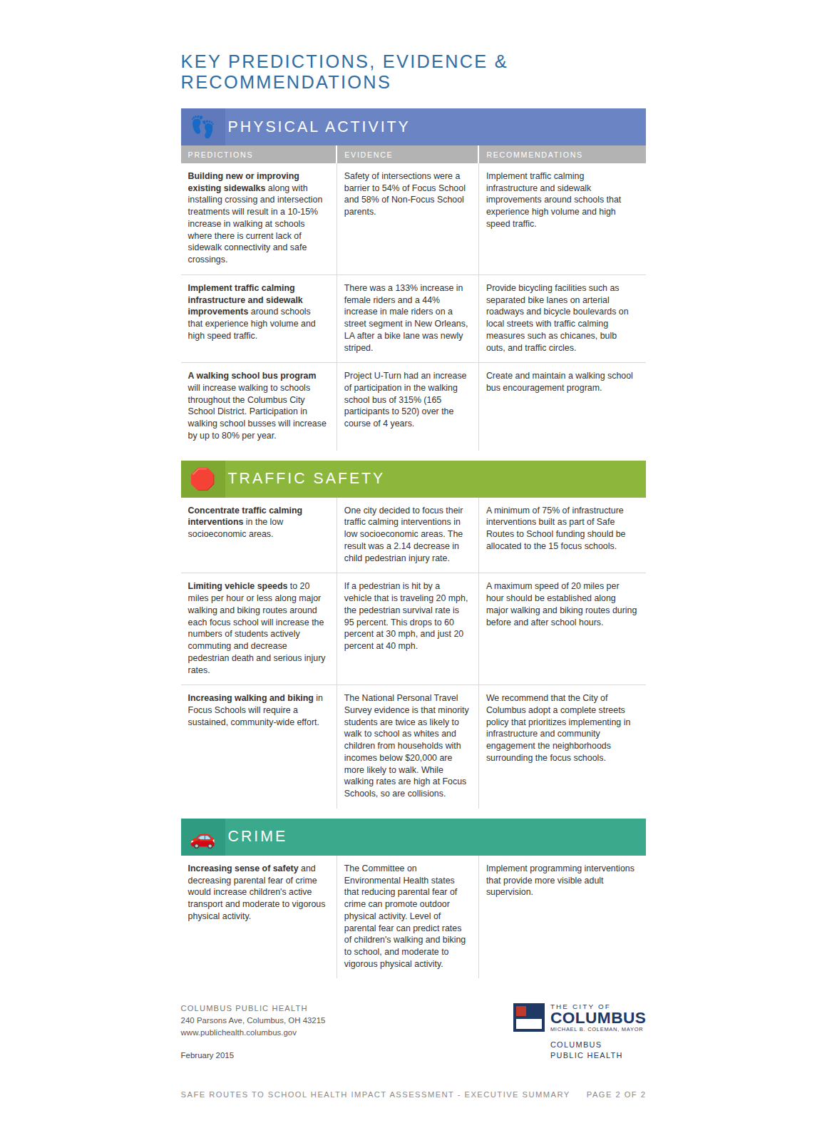Key Predictions, Evidence & Recommendations
| 👣 Physical Activity |
| Predictions | Evidence | Recommendations |
| Building new or improving existing sidewalks along with installing crossing and intersection treatments will result in a 10-15% increase in walking at schools where there is current lack of sidewalk connectivity and safe crossings. | Safety of intersections were a barrier to 54% of Focus School and 58% of Non-Focus School parents. | Implement traffic calming infrastructure and sidewalk improvements around schools that experience high volume and high speed traffic. |
| Implement traffic calming infrastructure and sidewalk improvements around schools that experience high volume and high speed traffic. | There was a 133% increase in female riders and a 44% increase in male riders on a street segment in New Orleans, LA after a bike lane was newly striped. | Provide bicycling facilities such as separated bike lanes on arterial roadways and bicycle boulevards on local streets with traffic calming measures such as chicanes, bulb outs, and traffic circles. |
| A walking school bus program will increase walking to schools throughout the Columbus City School District. Participation in walking school busses will increase by up to 80% per year. | Project U-Turn had an increase of participation in the walking school bus of 315% (165 participants to 520) over the course of 4 years. | Create and maintain a walking school bus encouragement program. |
| 🛑 Traffic Safety |
| Concentrate traffic calming interventions in the low socioeconomic areas. | One city decided to focus their traffic calming interventions in low socioeconomic areas. The result was a 2.14 decrease in child pedestrian injury rate. | A minimum of 75% of infrastructure interventions built as part of Safe Routes to School funding should be allocated to the 15 focus schools. |
| Limiting vehicle speeds to 20 miles per hour or less along major walking and biking routes around each focus school will increase the numbers of students actively commuting and decrease pedestrian death and serious injury rates. | If a pedestrian is hit by a vehicle that is traveling 20 mph, the pedestrian survival rate is 95 percent. This drops to 60 percent at 30 mph, and just 20 percent at 40 mph. | A maximum speed of 20 miles per hour should be established along major walking and biking routes during before and after school hours. |
| Increasing walking and biking in Focus Schools will require a sustained, community-wide effort. | The National Personal Travel Survey evidence is that minority students are twice as likely to walk to school as whites and children from households with incomes below $20,000 are more likely to walk. While walking rates are high at Focus Schools, so are collisions. | We recommend that the City of Columbus adopt a complete streets policy that prioritizes implementing in infrastructure and community engagement the neighborhoods surrounding the focus schools. |
| 🚗 Crime |
| Increasing sense of safety and decreasing parental fear of crime would increase children's active transport and moderate to vigorous physical activity. | The Committee on Environmental Health states that reducing parental fear of crime can promote outdoor physical activity. Level of parental fear can predict rates of children's walking and biking to school, and moderate to vigorous physical activity. | Implement programming interventions that provide more visible adult supervision. |
Columbus Public Health
240 Parsons Ave, Columbus, OH 43215
www.publichealth.columbus.gov
February 2015
The City of
COLUMBUS
Michael B. Coleman, Mayor
Columbus
Public Health
Safe Routes to School Health Impact Assessment - Executive Summary
Page 2 of 2